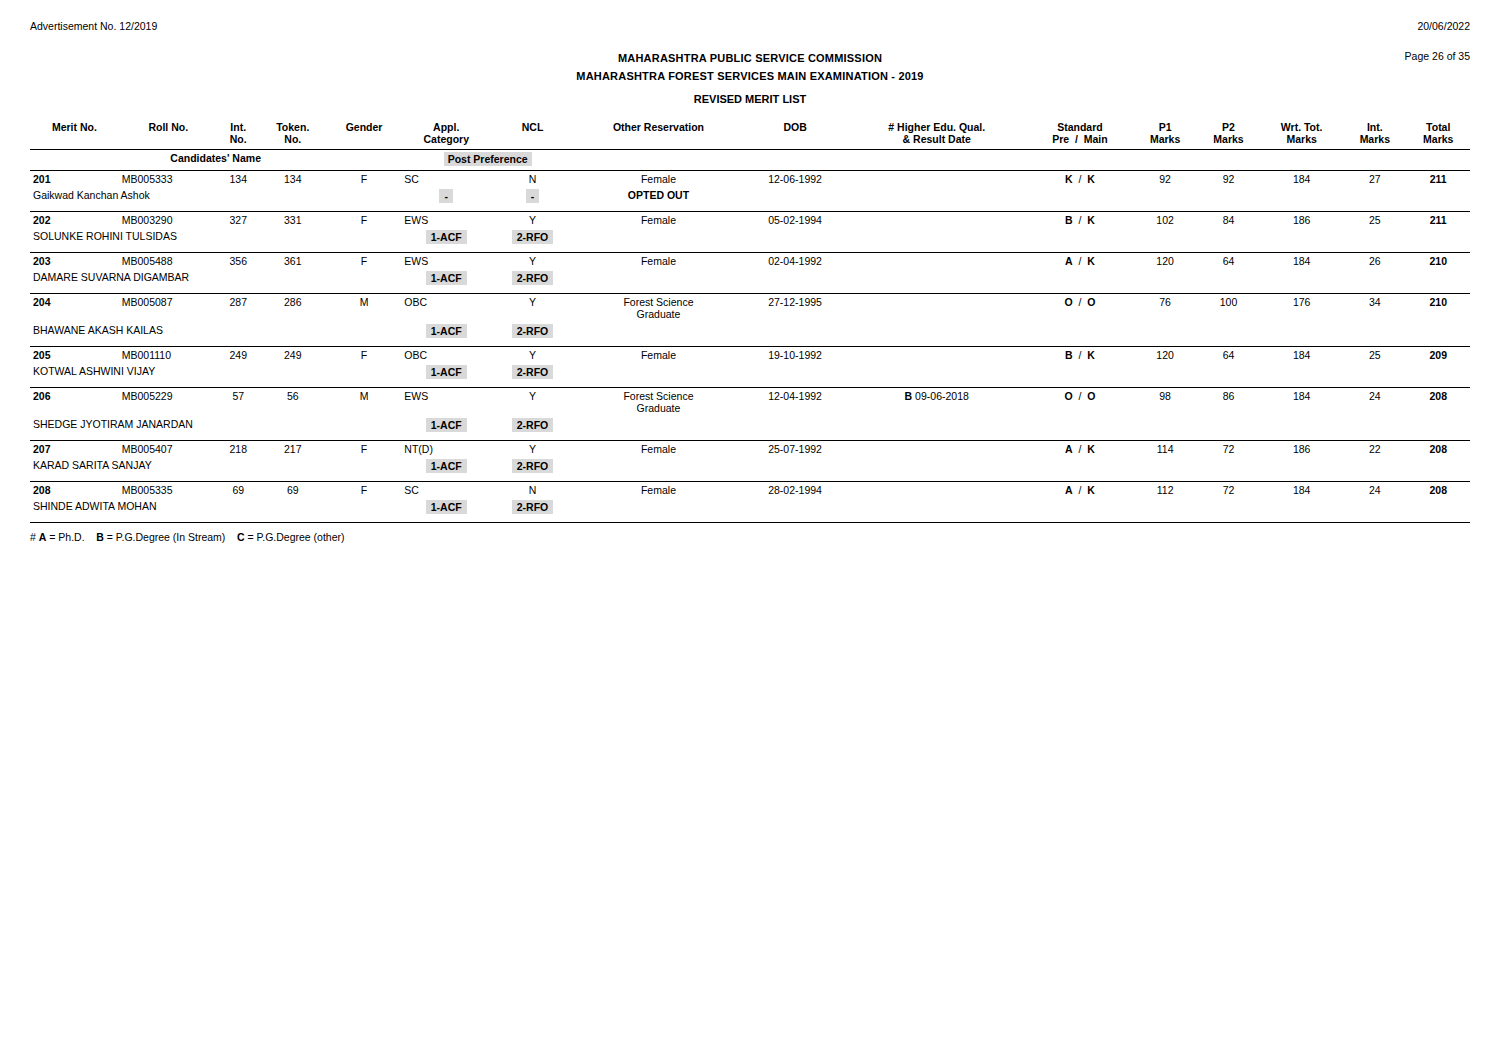Advertisement No. 12/2019
20/06/2022
Page 26 of 35
MAHARASHTRA PUBLIC SERVICE COMMISSION
MAHARASHTRA FOREST SERVICES MAIN EXAMINATION - 2019
REVISED MERIT LIST
| Merit No. | Roll No. | Int. No. | Token. No. | Gender | Appl. Category | NCL | Other Reservation | DOB | # Higher Edu. Qual. & Result Date | Standard Pre / Main | P1 Marks | P2 Marks | Wrt. Tot. Marks | Int. Marks | Total Marks |
| --- | --- | --- | --- | --- | --- | --- | --- | --- | --- | --- | --- | --- | --- | --- | --- |
| Candidates' Name | Post Preference | |
| 201 | MB005333 | 134 | 134 | F | SC | N | Female | 12-06-1992 | | K / K | 92 | 92 | 184 | 27 | 211 |
| Gaikwad Kanchan Ashok | - | - | OPTED OUT | |
| 202 | MB003290 | 327 | 331 | F | EWS | Y | Female | 05-02-1994 | | B / K | 102 | 84 | 186 | 25 | 211 |
| SOLUNKE ROHINI TULSIDAS | 1-ACF | 2-RFO | |
| 203 | MB005488 | 356 | 361 | F | EWS | Y | Female | 02-04-1992 | | A / K | 120 | 64 | 184 | 26 | 210 |
| DAMARE SUVARNA DIGAMBAR | 1-ACF | 2-RFO | |
| 204 | MB005087 | 287 | 286 | M | OBC | Y | Forest Science Graduate | 27-12-1995 | | O / O | 76 | 100 | 176 | 34 | 210 |
| BHAWANE AKASH KAILAS | 1-ACF | 2-RFO | |
| 205 | MB001110 | 249 | 249 | F | OBC | Y | Female | 19-10-1992 | | B / K | 120 | 64 | 184 | 25 | 209 |
| KOTWAL ASHWINI VIJAY | 1-ACF | 2-RFO | |
| 206 | MB005229 | 57 | 56 | M | EWS | Y | Forest Science Graduate | 12-04-1992 | B 09-06-2018 | O / O | 98 | 86 | 184 | 24 | 208 |
| SHEDGE JYOTIRAM JANARDAN | 1-ACF | 2-RFO | |
| 207 | MB005407 | 218 | 217 | F | NT(D) | Y | Female | 25-07-1992 | | A / K | 114 | 72 | 186 | 22 | 208 |
| KARAD SARITA SANJAY | 1-ACF | 2-RFO | |
| 208 | MB005335 | 69 | 69 | F | SC | N | Female | 28-02-1994 | | A / K | 112 | 72 | 184 | 24 | 208 |
| SHINDE ADWITA MOHAN | 1-ACF | 2-RFO | |
# A = Ph.D. B = P.G.Degree (In Stream) C = P.G.Degree (other)